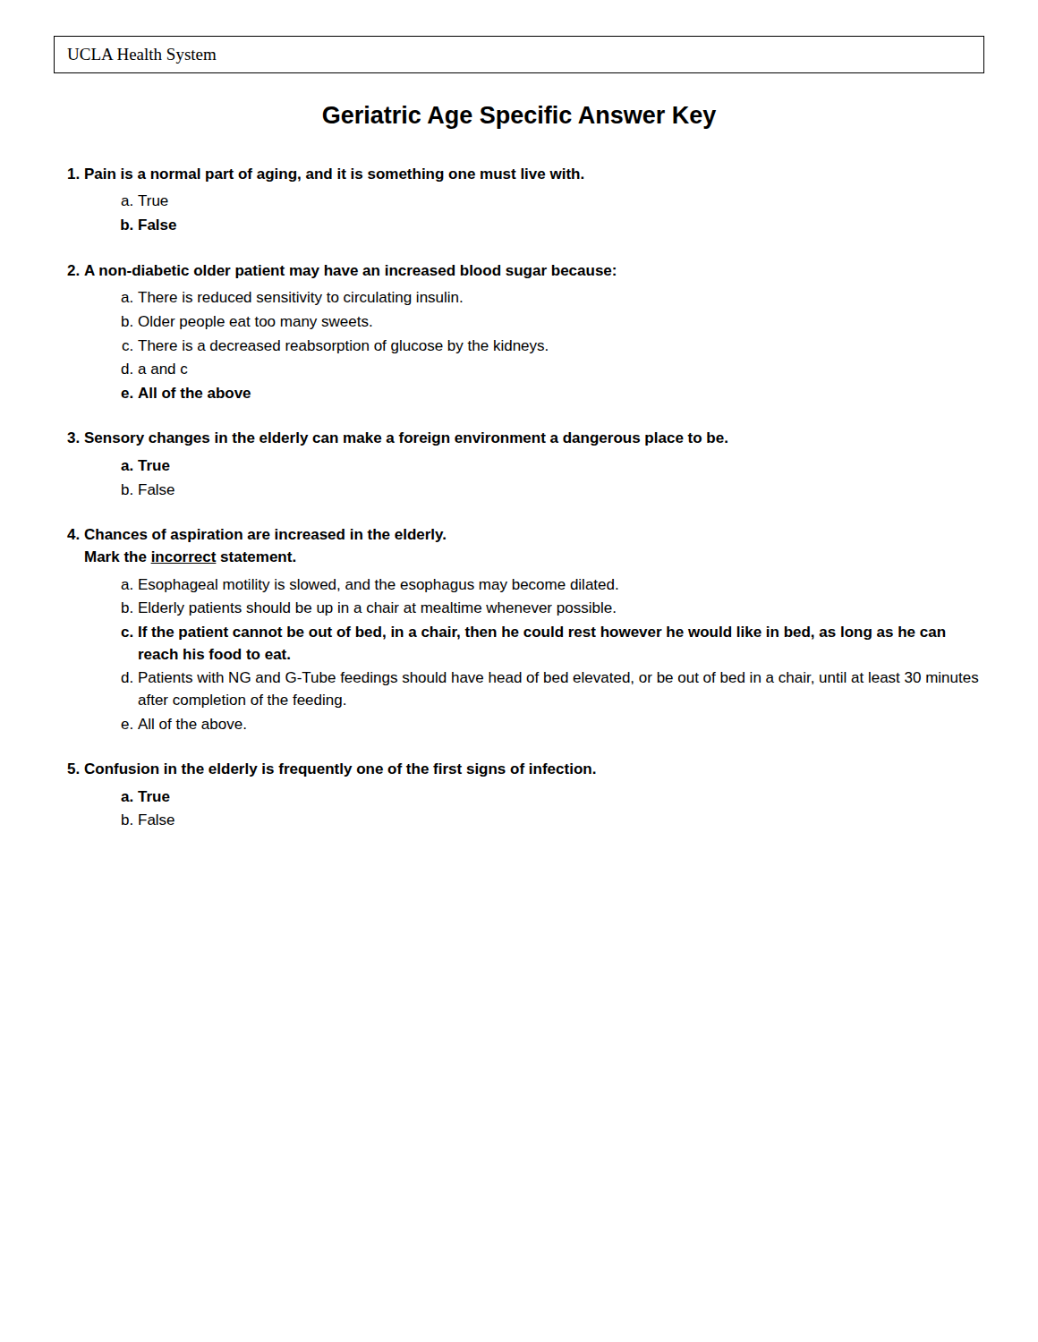UCLA Health System
Geriatric Age Specific Answer Key
Pain is a normal part of aging, and it is something one must live with.
True
False
A non-diabetic older patient may have an increased blood sugar because:
There is reduced sensitivity to circulating insulin.
Older people eat too many sweets.
There is a decreased reabsorption of glucose by the kidneys.
a and c
All of the above
Sensory changes in the elderly can make a foreign environment a dangerous place to be.
True
False
Chances of aspiration are increased in the elderly. Mark the incorrect statement.
Esophageal motility is slowed, and the esophagus may become dilated.
Elderly patients should be up in a chair at mealtime whenever possible.
If the patient cannot be out of bed, in a chair, then he could rest however he would like in bed, as long as he can reach his food to eat.
Patients with NG and G-Tube feedings should have head of bed elevated, or be out of bed in a chair, until at least 30 minutes after completion of the feeding.
All of the above.
Confusion in the elderly is frequently one of the first signs of infection.
True
False